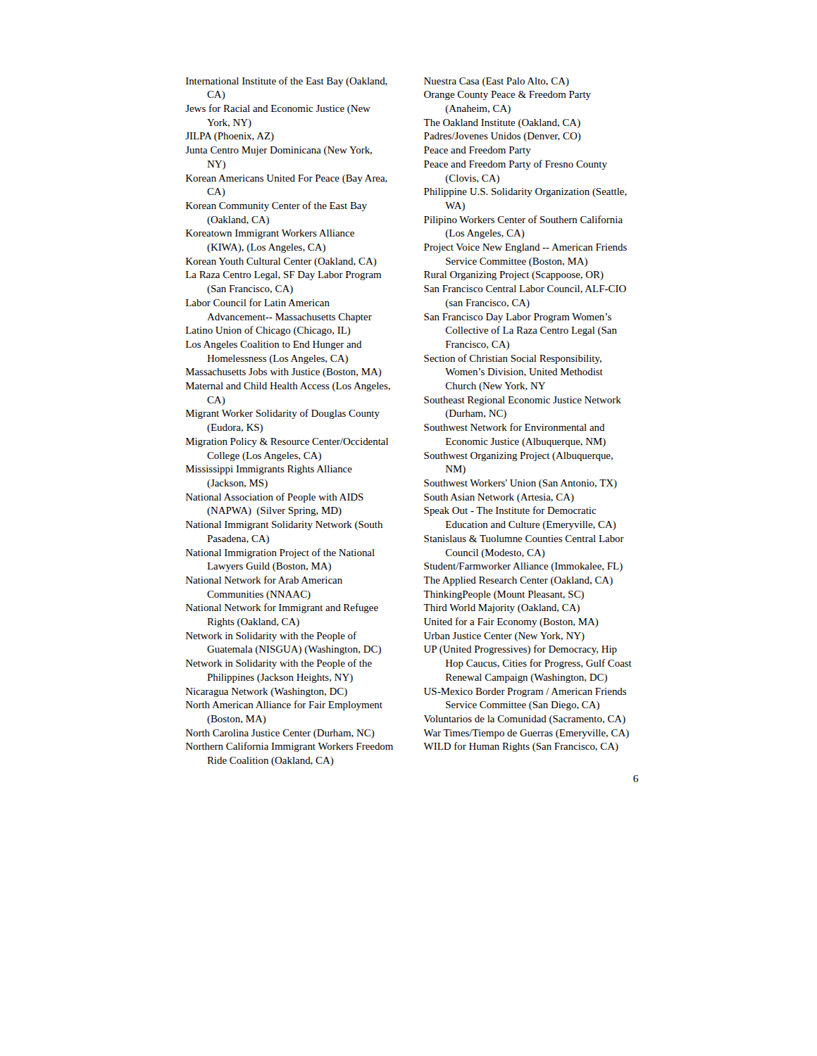International Institute of the East Bay (Oakland, CA)
Jews for Racial and Economic Justice (New York, NY)
JILPA (Phoenix, AZ)
Junta Centro Mujer Dominicana (New York, NY)
Korean Americans United For Peace (Bay Area, CA)
Korean Community Center of the East Bay (Oakland, CA)
Koreatown Immigrant Workers Alliance (KIWA), (Los Angeles, CA)
Korean Youth Cultural Center (Oakland, CA)
La Raza Centro Legal, SF Day Labor Program (San Francisco, CA)
Labor Council for Latin American Advancement-- Massachusetts Chapter
Latino Union of Chicago (Chicago, IL)
Los Angeles Coalition to End Hunger and Homelessness (Los Angeles, CA)
Massachusetts Jobs with Justice (Boston, MA)
Maternal and Child Health Access (Los Angeles, CA)
Migrant Worker Solidarity of Douglas County (Eudora, KS)
Migration Policy & Resource Center/Occidental College (Los Angeles, CA)
Mississippi Immigrants Rights Alliance (Jackson, MS)
National Association of People with AIDS (NAPWA) (Silver Spring, MD)
National Immigrant Solidarity Network (South Pasadena, CA)
National Immigration Project of the National Lawyers Guild (Boston, MA)
National Network for Arab American Communities (NNAAC)
National Network for Immigrant and Refugee Rights (Oakland, CA)
Network in Solidarity with the People of Guatemala (NISGUA) (Washington, DC)
Network in Solidarity with the People of the Philippines (Jackson Heights, NY)
Nicaragua Network (Washington, DC)
North American Alliance for Fair Employment (Boston, MA)
North Carolina Justice Center (Durham, NC)
Northern California Immigrant Workers Freedom Ride Coalition (Oakland, CA)
Nuestra Casa (East Palo Alto, CA)
Orange County Peace & Freedom Party (Anaheim, CA)
The Oakland Institute (Oakland, CA)
Padres/Jovenes Unidos (Denver, CO)
Peace and Freedom Party
Peace and Freedom Party of Fresno County (Clovis, CA)
Philippine U.S. Solidarity Organization (Seattle, WA)
Pilipino Workers Center of Southern California (Los Angeles, CA)
Project Voice New England -- American Friends Service Committee (Boston, MA)
Rural Organizing Project (Scappoose, OR)
San Francisco Central Labor Council, ALF-CIO (san Francisco, CA)
San Francisco Day Labor Program Women’s Collective of La Raza Centro Legal (San Francisco, CA)
Section of Christian Social Responsibility, Women’s Division, United Methodist Church (New York, NY
Southeast Regional Economic Justice Network (Durham, NC)
Southwest Network for Environmental and Economic Justice (Albuquerque, NM)
Southwest Organizing Project (Albuquerque, NM)
Southwest Workers' Union (San Antonio, TX)
South Asian Network (Artesia, CA)
Speak Out - The Institute for Democratic Education and Culture (Emeryville, CA)
Stanislaus & Tuolumne Counties Central Labor Council (Modesto, CA)
Student/Farmworker Alliance (Immokalee, FL)
The Applied Research Center (Oakland, CA)
ThinkingPeople (Mount Pleasant, SC)
Third World Majority (Oakland, CA)
United for a Fair Economy (Boston, MA)
Urban Justice Center (New York, NY)
UP (United Progressives) for Democracy, Hip Hop Caucus, Cities for Progress, Gulf Coast Renewal Campaign (Washington, DC)
US-Mexico Border Program / American Friends Service Committee (San Diego, CA)
Voluntarios de la Comunidad (Sacramento, CA)
War Times/Tiempo de Guerras (Emeryville, CA)
WILD for Human Rights (San Francisco, CA)
6